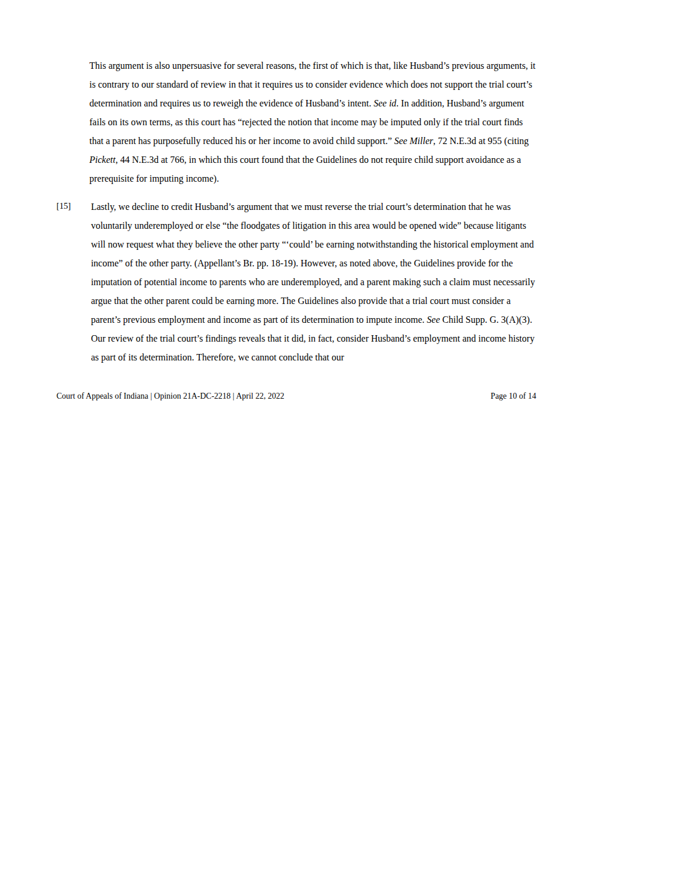This argument is also unpersuasive for several reasons, the first of which is that, like Husband’s previous arguments, it is contrary to our standard of review in that it requires us to consider evidence which does not support the trial court’s determination and requires us to reweigh the evidence of Husband’s intent. See id. In addition, Husband’s argument fails on its own terms, as this court has “rejected the notion that income may be imputed only if the trial court finds that a parent has purposefully reduced his or her income to avoid child support.” See Miller, 72 N.E.3d at 955 (citing Pickett, 44 N.E.3d at 766, in which this court found that the Guidelines do not require child support avoidance as a prerequisite for imputing income).
[15]
Lastly, we decline to credit Husband’s argument that we must reverse the trial court’s determination that he was voluntarily underemployed or else “the floodgates of litigation in this area would be opened wide” because litigants will now request what they believe the other party “‘could’ be earning notwithstanding the historical employment and income” of the other party. (Appellant’s Br. pp. 18-19). However, as noted above, the Guidelines provide for the imputation of potential income to parents who are underemployed, and a parent making such a claim must necessarily argue that the other parent could be earning more. The Guidelines also provide that a trial court must consider a parent’s previous employment and income as part of its determination to impute income. See Child Supp. G. 3(A)(3). Our review of the trial court’s findings reveals that it did, in fact, consider Husband’s employment and income history as part of its determination. Therefore, we cannot conclude that our
Court of Appeals of Indiana | Opinion 21A-DC-2218 | April 22, 2022
Page 10 of 14